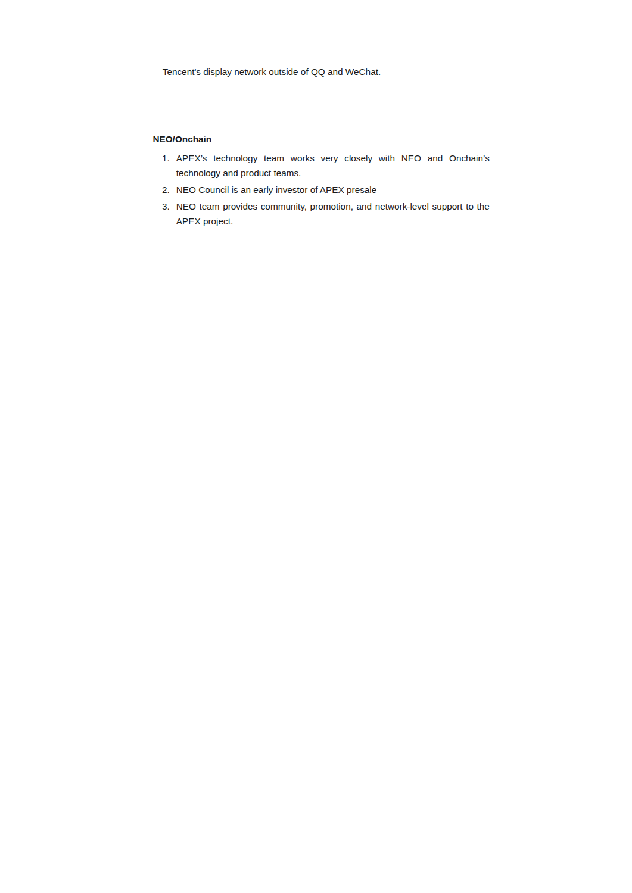Tencent's display network outside of QQ and WeChat.
NEO/Onchain
APEX’s technology team works very closely with NEO and Onchain’s technology and product teams.
NEO Council is an early investor of APEX presale
NEO team provides community, promotion, and network-level support to the APEX project.